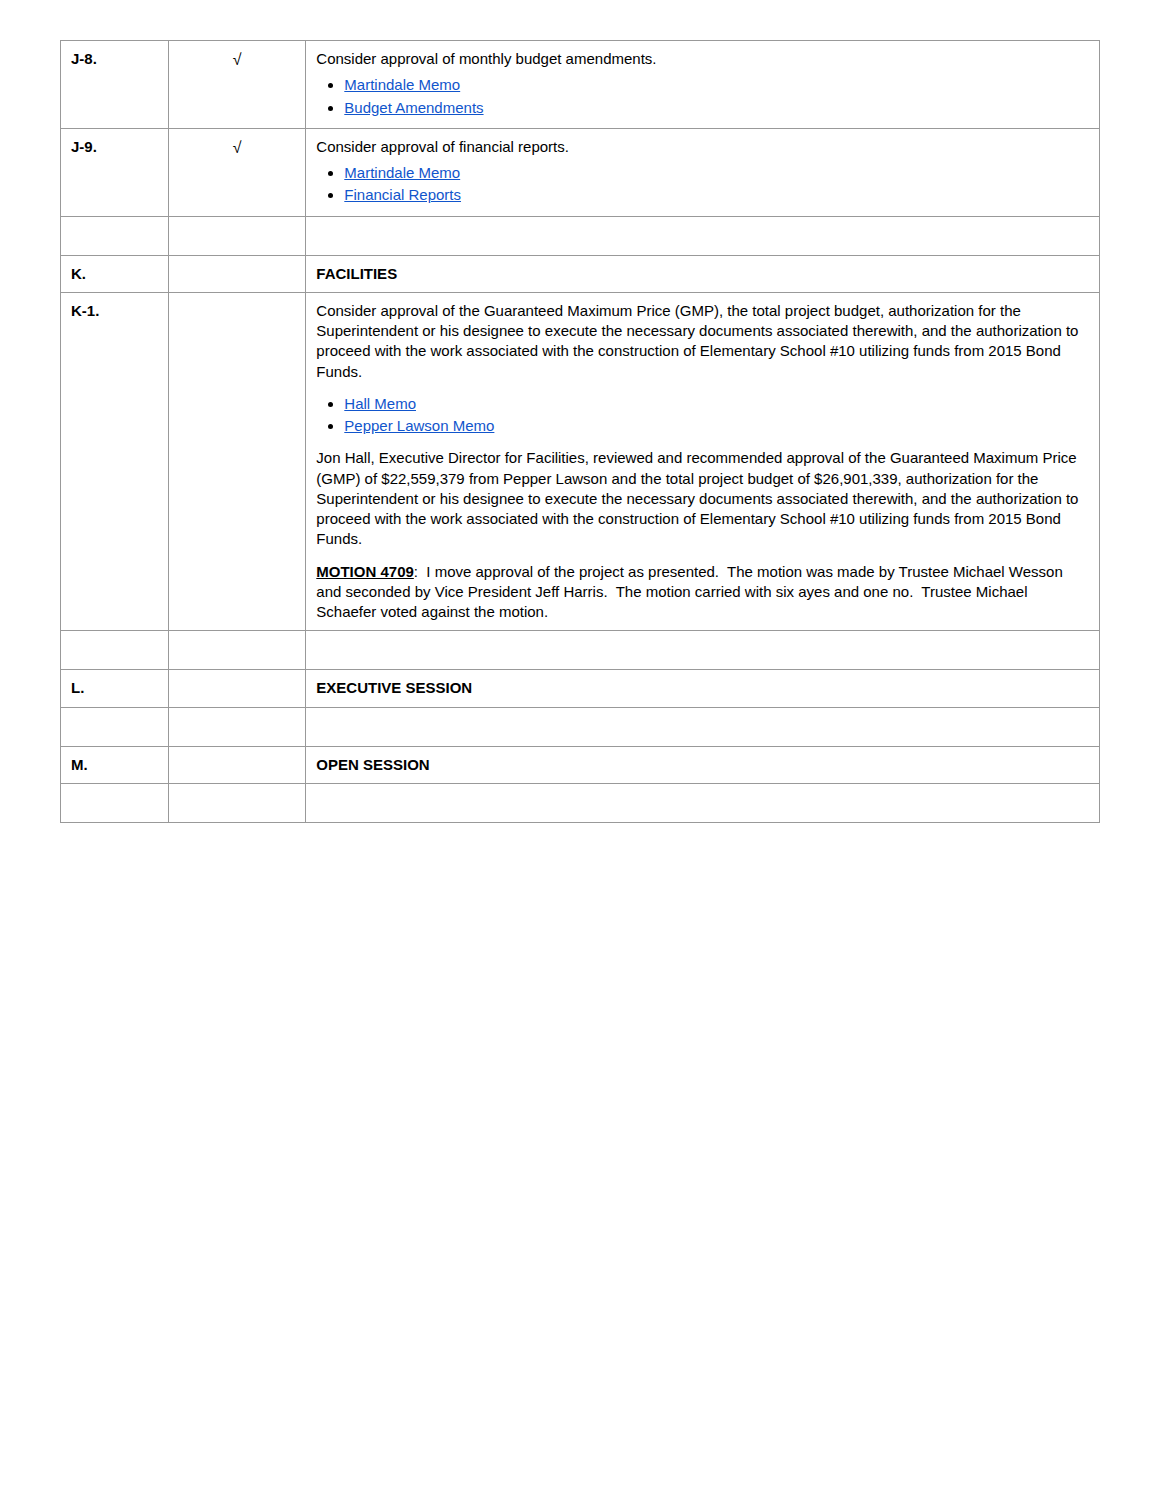| J-8. | √ | Consider approval of monthly budget amendments. Martindale Memo Budget Amendments |
| J-9. | √ | Consider approval of financial reports. Martindale Memo Financial Reports |
| K. | | FACILITIES |
| K-1. | | Consider approval of the Guaranteed Maximum Price (GMP), the total project budget, authorization for the Superintendent or his designee to execute the necessary documents associated therewith, and the authorization to proceed with the work associated with the construction of Elementary School #10 utilizing funds from 2015 Bond Funds. Hall Memo Pepper Lawson Memo Jon Hall, Executive Director for Facilities, reviewed and recommended approval of the Guaranteed Maximum Price (GMP) of $22,559,379 from Pepper Lawson and the total project budget of $26,901,339, authorization for the Superintendent or his designee to execute the necessary documents associated therewith, and the authorization to proceed with the work associated with the construction of Elementary School #10 utilizing funds from 2015 Bond Funds. MOTION 4709 : I move approval of the project as presented. The motion was made by Trustee Michael Wesson and seconded by Vice President Jeff Harris. The motion carried with six ayes and one no. Trustee Michael Schaefer voted against the motion. |
| L. | | EXECUTIVE SESSION |
| M. | | OPEN SESSION |